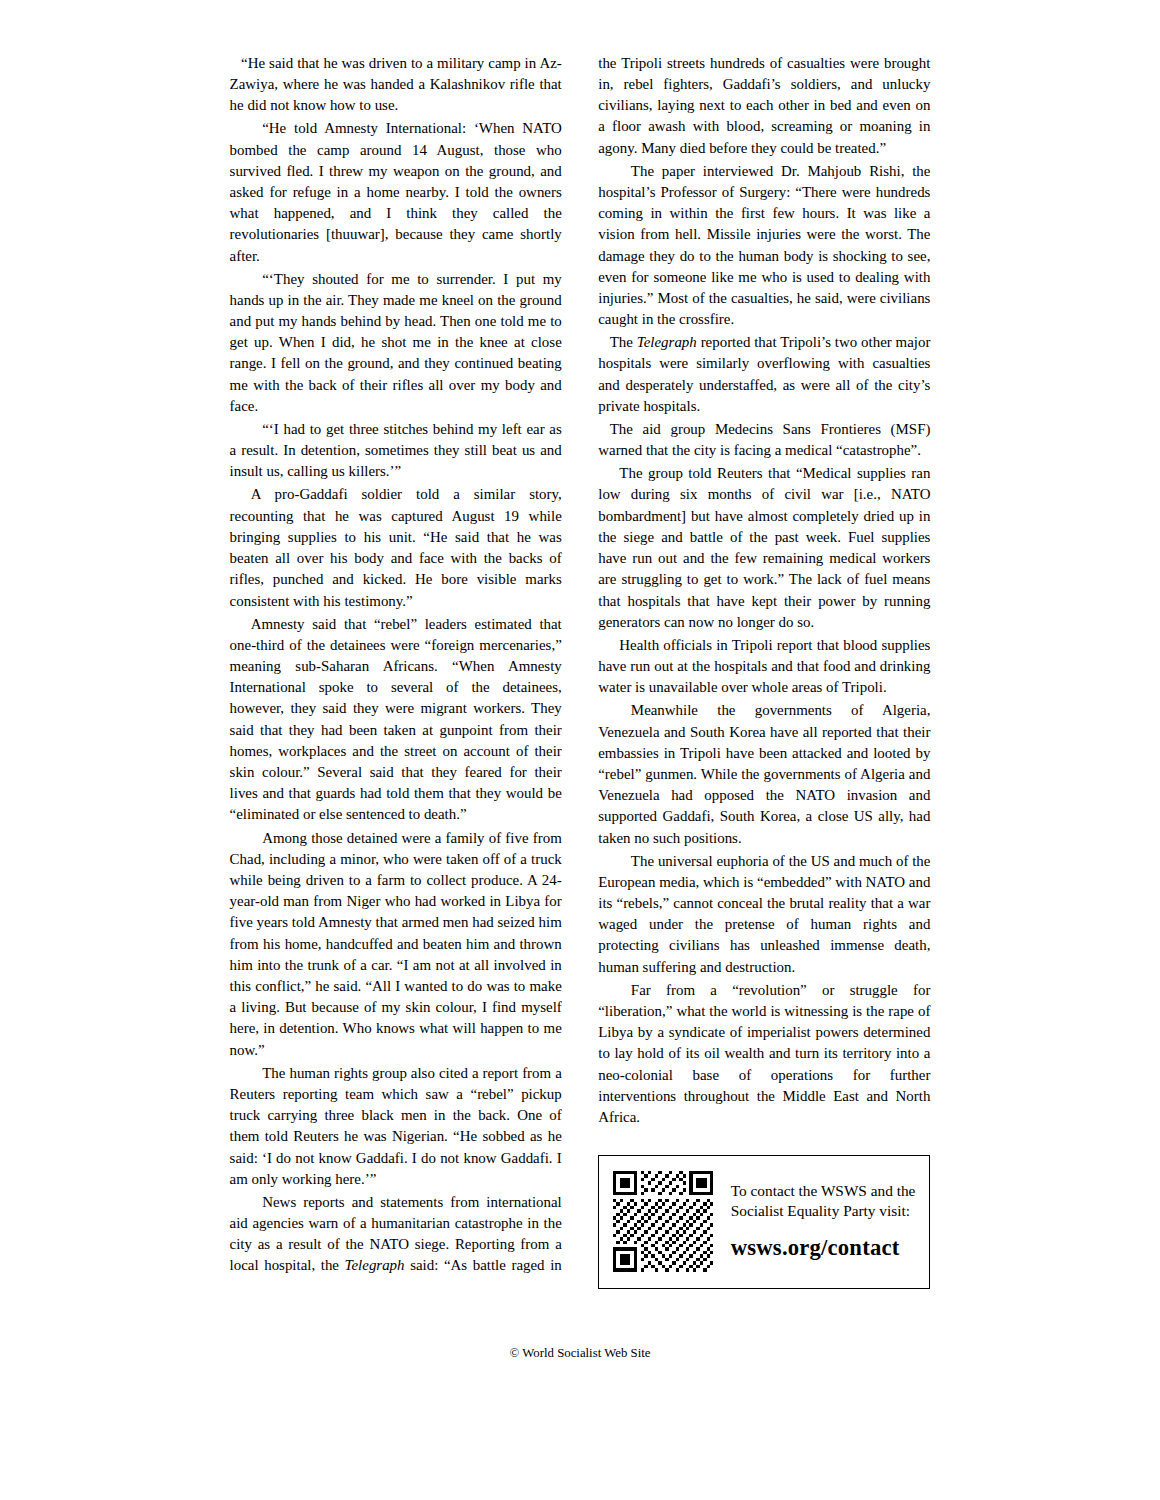“He said that he was driven to a military camp in Az-Zawiya, where he was handed a Kalashnikov rifle that he did not know how to use.
“He told Amnesty International: ‘When NATO bombed the camp around 14 August, those who survived fled. I threw my weapon on the ground, and asked for refuge in a home nearby. I told the owners what happened, and I think they called the revolutionaries [thuuwar], because they came shortly after.
“‘They shouted for me to surrender. I put my hands up in the air. They made me kneel on the ground and put my hands behind by head. Then one told me to get up. When I did, he shot me in the knee at close range. I fell on the ground, and they continued beating me with the back of their rifles all over my body and face.
“‘I had to get three stitches behind my left ear as a result. In detention, sometimes they still beat us and insult us, calling us killers.’”
A pro-Gaddafi soldier told a similar story, recounting that he was captured August 19 while bringing supplies to his unit. “He said that he was beaten all over his body and face with the backs of rifles, punched and kicked. He bore visible marks consistent with his testimony.”
Amnesty said that “rebel” leaders estimated that one-third of the detainees were “foreign mercenaries,” meaning sub-Saharan Africans. “When Amnesty International spoke to several of the detainees, however, they said they were migrant workers. They said that they had been taken at gunpoint from their homes, workplaces and the street on account of their skin colour.” Several said that they feared for their lives and that guards had told them that they would be “eliminated or else sentenced to death.”
Among those detained were a family of five from Chad, including a minor, who were taken off of a truck while being driven to a farm to collect produce. A 24-year-old man from Niger who had worked in Libya for five years told Amnesty that armed men had seized him from his home, handcuffed and beaten him and thrown him into the trunk of a car. “I am not at all involved in this conflict,” he said. “All I wanted to do was to make a living. But because of my skin colour, I find myself here, in detention. Who knows what will happen to me now.”
The human rights group also cited a report from a Reuters reporting team which saw a “rebel” pickup truck carrying three black men in the back. One of them told Reuters he was Nigerian. “He sobbed as he said: ‘I do not know Gaddafi. I do not know Gaddafi. I am only working here.’”
News reports and statements from international aid agencies warn of a humanitarian catastrophe in the city as a result of the NATO siege. Reporting from a local hospital, the Telegraph said: “As battle raged in the Tripoli streets hundreds of casualties were brought in, rebel fighters, Gaddafi’s soldiers, and unlucky civilians, laying next to each other in bed and even on a floor awash with blood, screaming or moaning in agony. Many died before they could be treated.”
The paper interviewed Dr. Mahjoub Rishi, the hospital’s Professor of Surgery: “There were hundreds coming in within the first few hours. It was like a vision from hell. Missile injuries were the worst. The damage they do to the human body is shocking to see, even for someone like me who is used to dealing with injuries.” Most of the casualties, he said, were civilians caught in the crossfire.
The Telegraph reported that Tripoli’s two other major hospitals were similarly overflowing with casualties and desperately understaffed, as were all of the city’s private hospitals.
The aid group Medecins Sans Frontieres (MSF) warned that the city is facing a medical “catastrophe”.
The group told Reuters that “Medical supplies ran low during six months of civil war [i.e., NATO bombardment] but have almost completely dried up in the siege and battle of the past week. Fuel supplies have run out and the few remaining medical workers are struggling to get to work.” The lack of fuel means that hospitals that have kept their power by running generators can now no longer do so.
Health officials in Tripoli report that blood supplies have run out at the hospitals and that food and drinking water is unavailable over whole areas of Tripoli.
Meanwhile the governments of Algeria, Venezuela and South Korea have all reported that their embassies in Tripoli have been attacked and looted by “rebel” gunmen. While the governments of Algeria and Venezuela had opposed the NATO invasion and supported Gaddafi, South Korea, a close US ally, had taken no such positions.
The universal euphoria of the US and much of the European media, which is “embedded” with NATO and its “rebels,” cannot conceal the brutal reality that a war waged under the pretense of human rights and protecting civilians has unleashed immense death, human suffering and destruction.
Far from a “revolution” or struggle for “liberation,” what the world is witnessing is the rape of Libya by a syndicate of imperialist powers determined to lay hold of its oil wealth and turn its territory into a neo-colonial base of operations for further interventions throughout the Middle East and North Africa.
To contact the WSWS and the
Socialist Equality Party visit: wsws.org/contact
© World Socialist Web Site